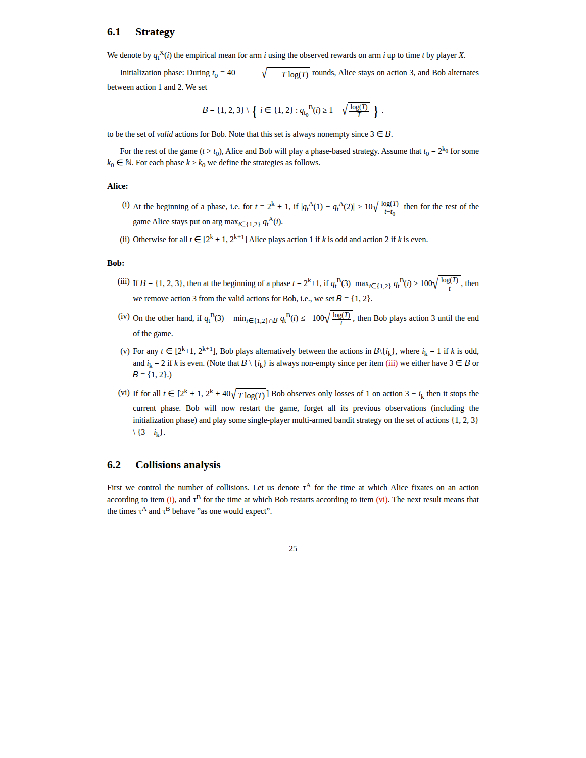6.1 Strategy
We denote by qtX(i) the empirical mean for arm i using the observed rewards on arm i up to time t by player X.
Initialization phase: During t0 = 40√T log(T) rounds, Alice stays on action 3, and Bob alternates between action 1 and 2. We set
𝐵 = {1, 2, 3} \ { i ∈ {1, 2} : qt0B(i) ≥ 1 − √log(T) T } .
to be the set of valid actions for Bob. Note that this set is always nonempty since 3 ∈ 𝐵.
For the rest of the game (t > t0), Alice and Bob will play a phase-based strategy. Assume that t0 = 2k0 for some k0 ∈ ℕ. For each phase k ≥ k0 we define the strategies as follows.
Alice:
(i) At the beginning of a phase, i.e. for t = 2k + 1, if |qtA(1) − qtA(2)| ≥ 10√log(T) t−t0 then for the rest of the game Alice stays put on arg maxi∈{1,2} qtA(i).
(ii) Otherwise for all t ∈ [2k + 1, 2k+1] Alice plays action 1 if k is odd and action 2 if k is even.
Bob:
(iii) If 𝐵 = {1, 2, 3}, then at the beginning of a phase t = 2k+1, if qtB(3)−maxi∈{1,2} qtB(i) ≥ 100√log(T) t, then we remove action 3 from the valid actions for Bob, i.e., we set 𝐵 = {1, 2}.
(iv) On the other hand, if qtB(3) − mini∈{1,2}∩𝐵 qtB(i) ≤ −100√log(T) t, then Bob plays action 3 until the end of the game.
(v) For any t ∈ [2k+1, 2k+1], Bob plays alternatively between the actions in 𝐵\{ik}, where ik = 1 if k is odd, and ik = 2 if k is even. (Note that 𝐵 \ {ik} is always non-empty since per item (iii) we either have 3 ∈ 𝐵 or 𝐵 = {1, 2}.)
(vi) If for all t ∈ [2k + 1, 2k + 40√T log(T)] Bob observes only losses of 1 on action 3 − ik then it stops the current phase. Bob will now restart the game, forget all its previous observations (including the initialization phase) and play some single-player multi-armed bandit strategy on the set of actions {1, 2, 3} \ {3 − ik}.
6.2 Collisions analysis
First we control the number of collisions. Let us denote τA for the time at which Alice fixates on an action according to item (i), and τB for the time at which Bob restarts according to item (vi). The next result means that the times τA and τB behave ”as one would expect”.
25